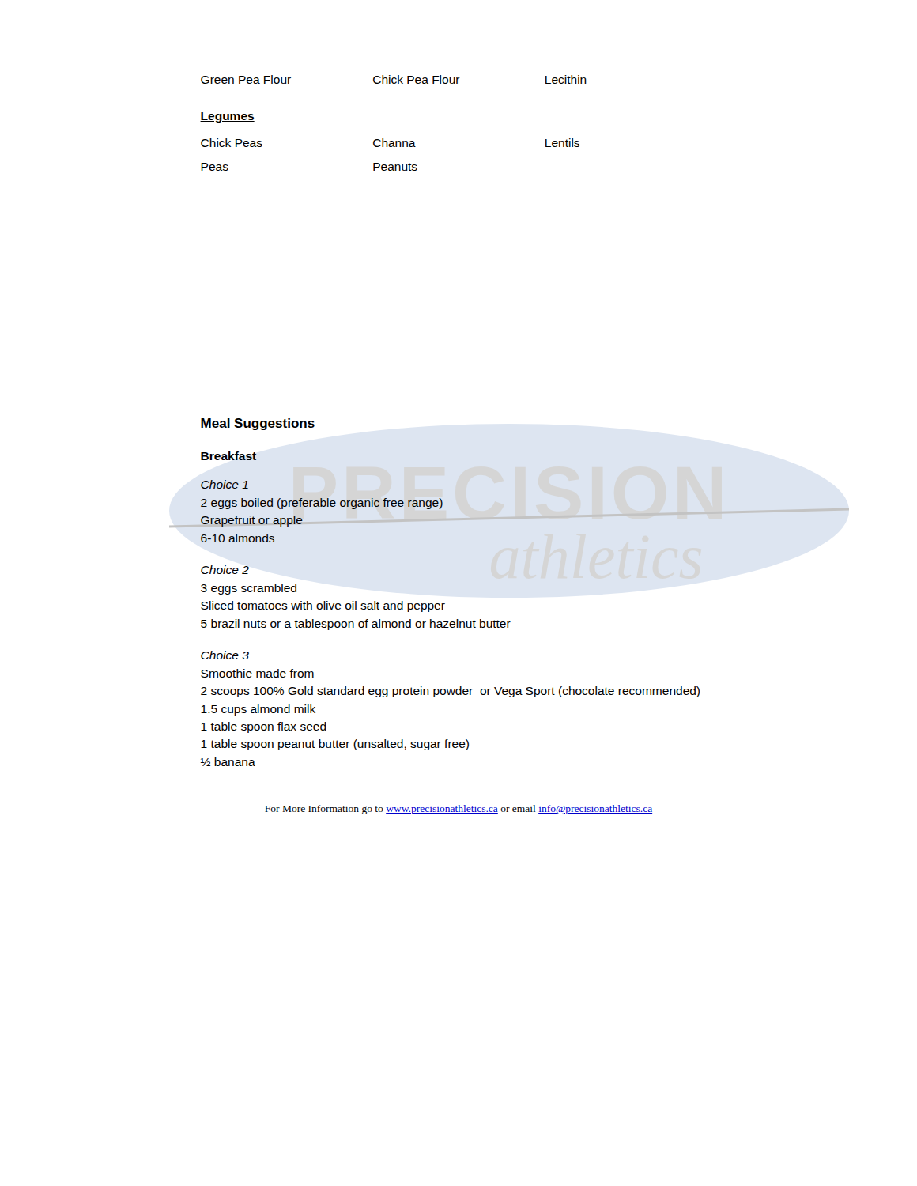| Green Pea Flour | Chick Pea Flour | Lecithin |
Legumes
| Chick Peas | Channa | Lentils |
| Peas | Peanuts | |
PRECISION athletics
Meal Suggestions
Breakfast
Choice 1
2 eggs boiled (preferable organic free range)
Grapefruit or apple
6-10 almonds
Choice 2
3 eggs scrambled
Sliced tomatoes with olive oil salt and pepper
5 brazil nuts or a tablespoon of almond or hazelnut butter
Choice 3
Smoothie made from
2 scoops 100% Gold standard egg protein powder or Vega Sport (chocolate recommended)
1.5 cups almond milk
1 table spoon flax seed
1 table spoon peanut butter (unsalted, sugar free)
½ banana
For More Information go to www.precisionathletics.ca or email info@precisionathletics.ca